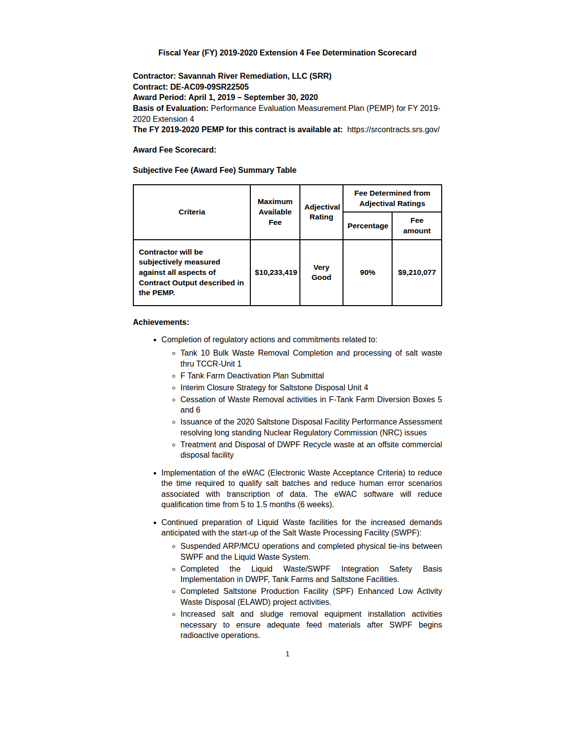Fiscal Year (FY) 2019-2020 Extension 4 Fee Determination Scorecard
Contractor: Savannah River Remediation, LLC (SRR)
Contract: DE-AC09-09SR22505
Award Period: April 1, 2019 – September 30, 2020
Basis of Evaluation: Performance Evaluation Measurement Plan (PEMP) for FY 2019-2020 Extension 4
The FY 2019-2020 PEMP for this contract is available at: https://srcontracts.srs.gov/
Award Fee Scorecard:
Subjective Fee (Award Fee) Summary Table
| Criteria | Maximum Available Fee | Adjectival Rating | Fee Determined from Adjectival Ratings |
| --- | --- | --- | --- |
| Percentage | Fee amount |
| Contractor will be subjectively measured against all aspects of Contract Output described in the PEMP. | $10,233,419 | Very Good | 90% | $9,210,077 |
Achievements:
Completion of regulatory actions and commitments related to:
Tank 10 Bulk Waste Removal Completion and processing of salt waste thru TCCR-Unit 1
F Tank Farm Deactivation Plan Submittal
Interim Closure Strategy for Saltstone Disposal Unit 4
Cessation of Waste Removal activities in F-Tank Farm Diversion Boxes 5 and 6
Issuance of the 2020 Saltstone Disposal Facility Performance Assessment resolving long standing Nuclear Regulatory Commission (NRC) issues
Treatment and Disposal of DWPF Recycle waste at an offsite commercial disposal facility
Implementation of the eWAC (Electronic Waste Acceptance Criteria) to reduce the time required to qualify salt batches and reduce human error scenarios associated with transcription of data. The eWAC software will reduce qualification time from 5 to 1.5 months (6 weeks).
Continued preparation of Liquid Waste facilities for the increased demands anticipated with the start-up of the Salt Waste Processing Facility (SWPF):
Suspended ARP/MCU operations and completed physical tie-ins between SWPF and the Liquid Waste System.
Completed the Liquid Waste/SWPF Integration Safety Basis Implementation in DWPF, Tank Farms and Saltstone Facilities.
Completed Saltstone Production Facility (SPF) Enhanced Low Activity Waste Disposal (ELAWD) project activities.
Increased salt and sludge removal equipment installation activities necessary to ensure adequate feed materials after SWPF begins radioactive operations.
1